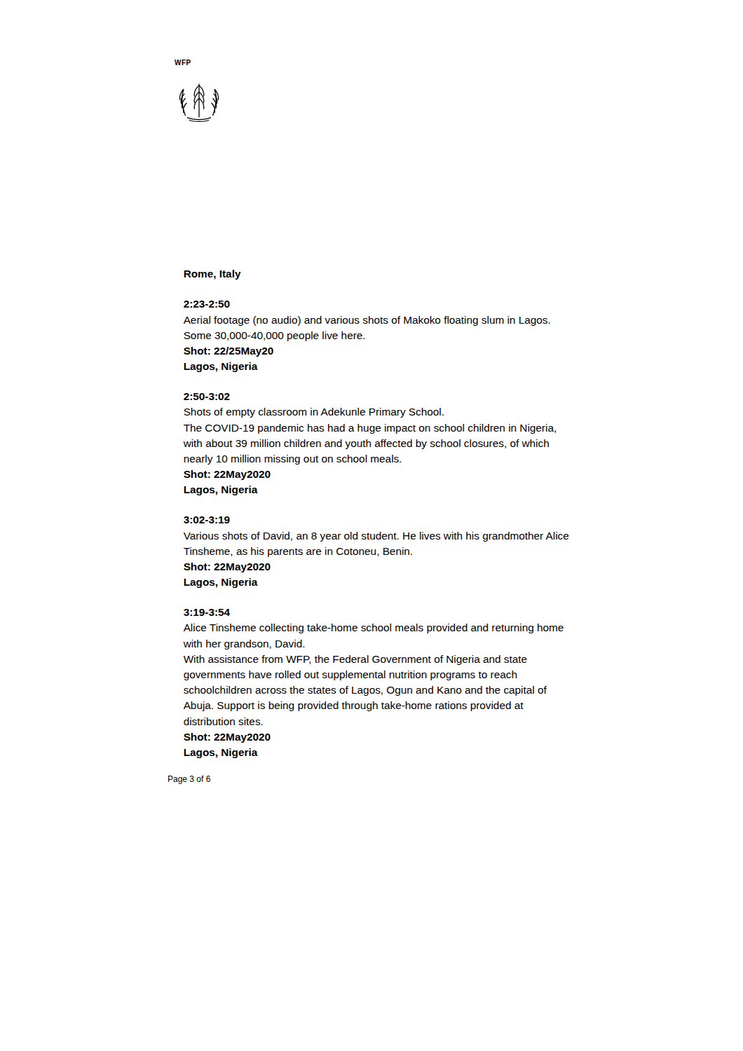WFP
Rome, Italy
2:23-2:50
Aerial footage (no audio) and various shots of Makoko floating slum in Lagos. Some 30,000-40,000 people live here.
Shot: 22/25May20
Lagos, Nigeria
2:50-3:02
Shots of empty classroom in Adekunle Primary School.
The COVID-19 pandemic has had a huge impact on school children in Nigeria, with about 39 million children and youth affected by school closures, of which nearly 10 million missing out on school meals.
Shot: 22May2020
Lagos, Nigeria
3:02-3:19
Various shots of David, an 8 year old student. He lives with his grandmother Alice Tinsheme, as his parents are in Cotoneu, Benin.
Shot: 22May2020
Lagos, Nigeria
3:19-3:54
Alice Tinsheme collecting take-home school meals provided and returning home with her grandson, David.
With assistance from WFP, the Federal Government of Nigeria and state governments have rolled out supplemental nutrition programs to reach schoolchildren across the states of Lagos, Ogun and Kano and the capital of Abuja. Support is being provided through take-home rations provided at distribution sites.
Shot: 22May2020
Lagos, Nigeria
Page 3 of 6